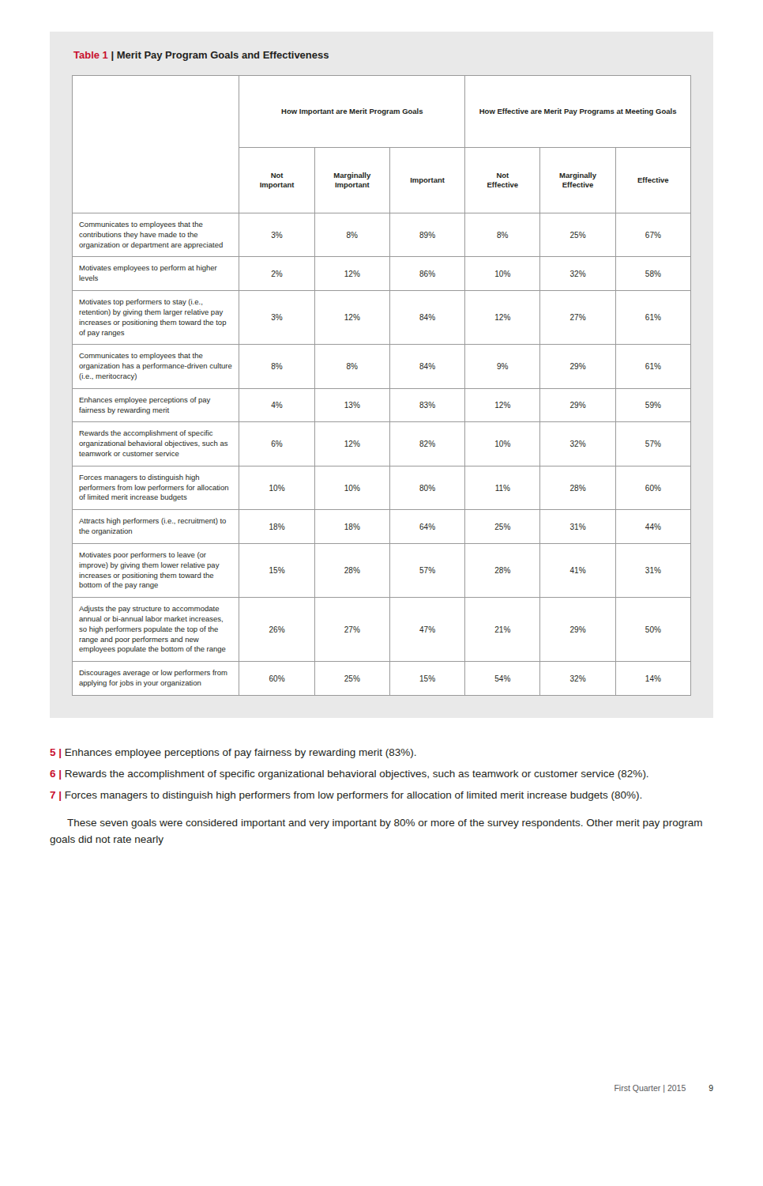Table 1 | Merit Pay Program Goals and Effectiveness
| | How Important are Merit Program Goals | How Effective are Merit Pay Programs at Meeting Goals |
| --- | --- | --- |
| Not Important | Marginally Important | Important | Not Effective | Marginally Effective | Effective |
| Communicates to employees that the contributions they have made to the organization or department are appreciated | 3% | 8% | 89% | 8% | 25% | 67% |
| Motivates employees to perform at higher levels | 2% | 12% | 86% | 10% | 32% | 58% |
| Motivates top performers to stay (i.e., retention) by giving them larger relative pay increases or positioning them toward the top of pay ranges | 3% | 12% | 84% | 12% | 27% | 61% |
| Communicates to employees that the organization has a performance-driven culture (i.e., meritocracy) | 8% | 8% | 84% | 9% | 29% | 61% |
| Enhances employee perceptions of pay fairness by rewarding merit | 4% | 13% | 83% | 12% | 29% | 59% |
| Rewards the accomplishment of specific organizational behavioral objectives, such as teamwork or customer service | 6% | 12% | 82% | 10% | 32% | 57% |
| Forces managers to distinguish high performers from low performers for allocation of limited merit increase budgets | 10% | 10% | 80% | 11% | 28% | 60% |
| Attracts high performers (i.e., recruitment) to the organization | 18% | 18% | 64% | 25% | 31% | 44% |
| Motivates poor performers to leave (or improve) by giving them lower relative pay increases or positioning them toward the bottom of the pay range | 15% | 28% | 57% | 28% | 41% | 31% |
| Adjusts the pay structure to accommodate annual or bi-annual labor market increases, so high performers populate the top of the range and poor performers and new employees populate the bottom of the range | 26% | 27% | 47% | 21% | 29% | 50% |
| Discourages average or low performers from applying for jobs in your organization | 60% | 25% | 15% | 54% | 32% | 14% |
5 | Enhances employee perceptions of pay fairness by rewarding merit (83%).
6 | Rewards the accomplishment of specific organizational behavioral objectives, such as teamwork or customer service (82%).
7 | Forces managers to distinguish high performers from low performers for allocation of limited merit increase budgets (80%).
These seven goals were considered important and very important by 80% or more of the survey respondents. Other merit pay program goals did not rate nearly
First Quarter | 2015 9